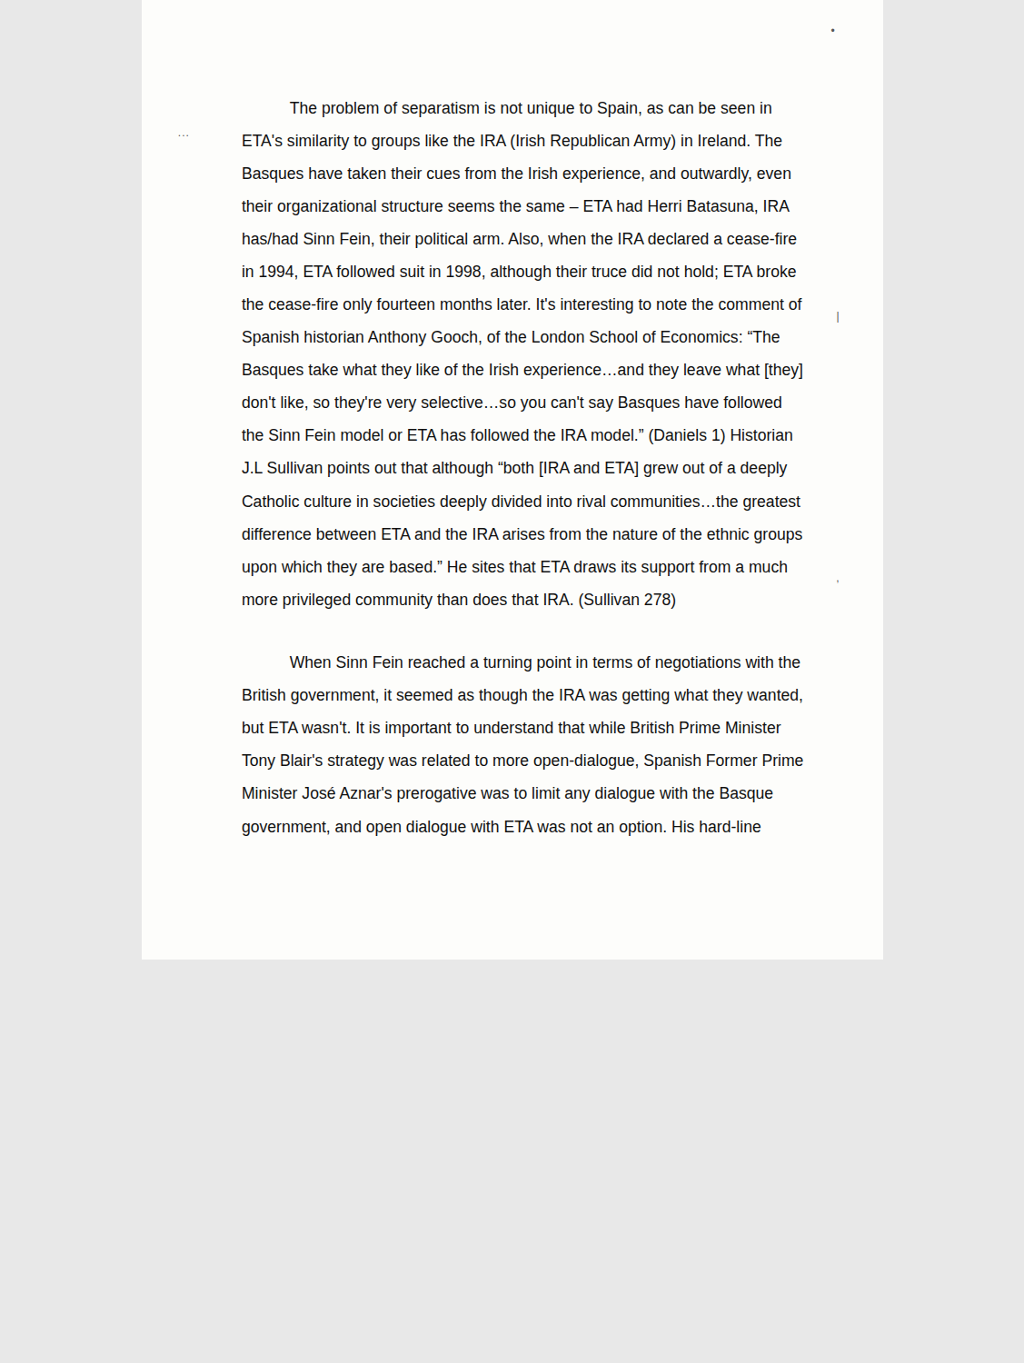• ... | ,
The problem of separatism is not unique to Spain, as can be seen in ETA's similarity to groups like the IRA (Irish Republican Army) in Ireland. The Basques have taken their cues from the Irish experience, and outwardly, even their organizational structure seems the same – ETA had Herri Batasuna, IRA has/had Sinn Fein, their political arm. Also, when the IRA declared a cease-fire in 1994, ETA followed suit in 1998, although their truce did not hold; ETA broke the cease-fire only fourteen months later. It's interesting to note the comment of Spanish historian Anthony Gooch, of the London School of Economics: “The Basques take what they like of the Irish experience…and they leave what [they] don't like, so they're very selective…so you can't say Basques have followed the Sinn Fein model or ETA has followed the IRA model.” (Daniels 1) Historian J.L Sullivan points out that although “both [IRA and ETA] grew out of a deeply Catholic culture in societies deeply divided into rival communities…the greatest difference between ETA and the IRA arises from the nature of the ethnic groups upon which they are based.” He sites that ETA draws its support from a much more privileged community than does that IRA. (Sullivan 278)
When Sinn Fein reached a turning point in terms of negotiations with the British government, it seemed as though the IRA was getting what they wanted, but ETA wasn't. It is important to understand that while British Prime Minister Tony Blair's strategy was related to more open-dialogue, Spanish Former Prime Minister José Aznar's prerogative was to limit any dialogue with the Basque government, and open dialogue with ETA was not an option. His hard-line